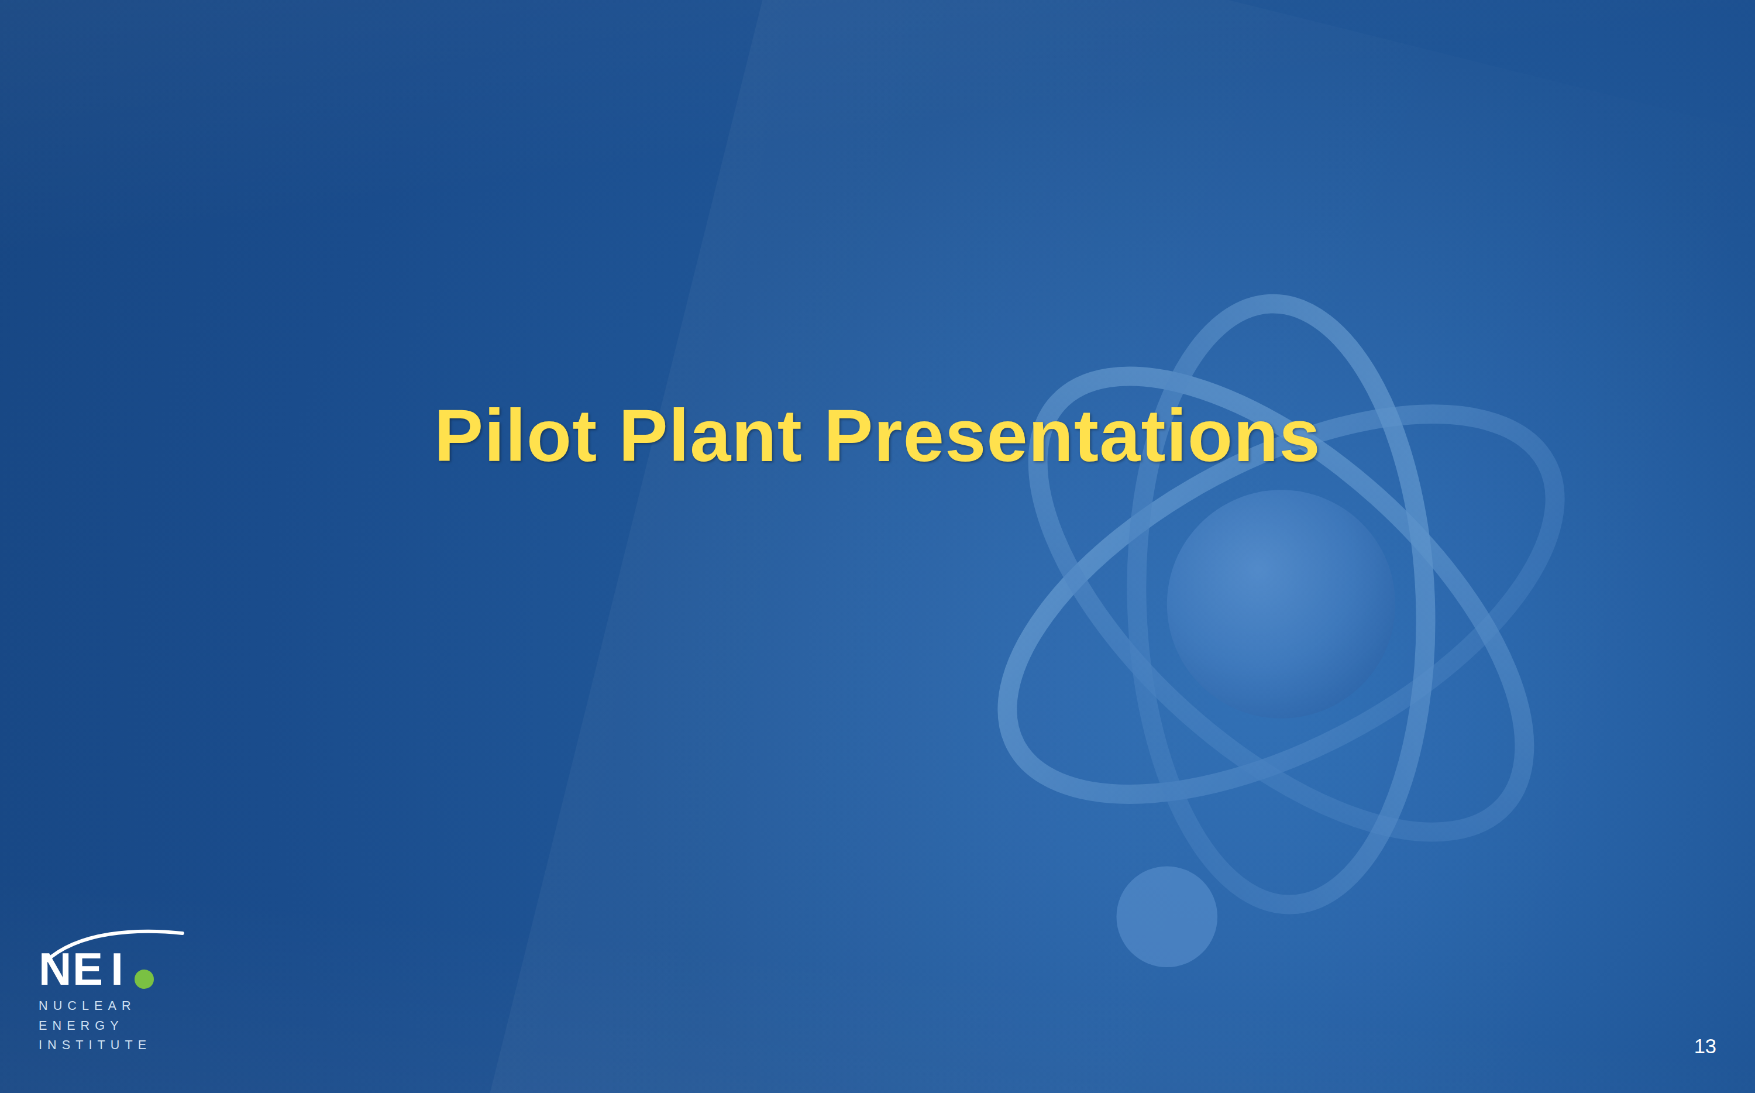Pilot Plant Presentations
NE I
Nuclear
Energy
Institute
13